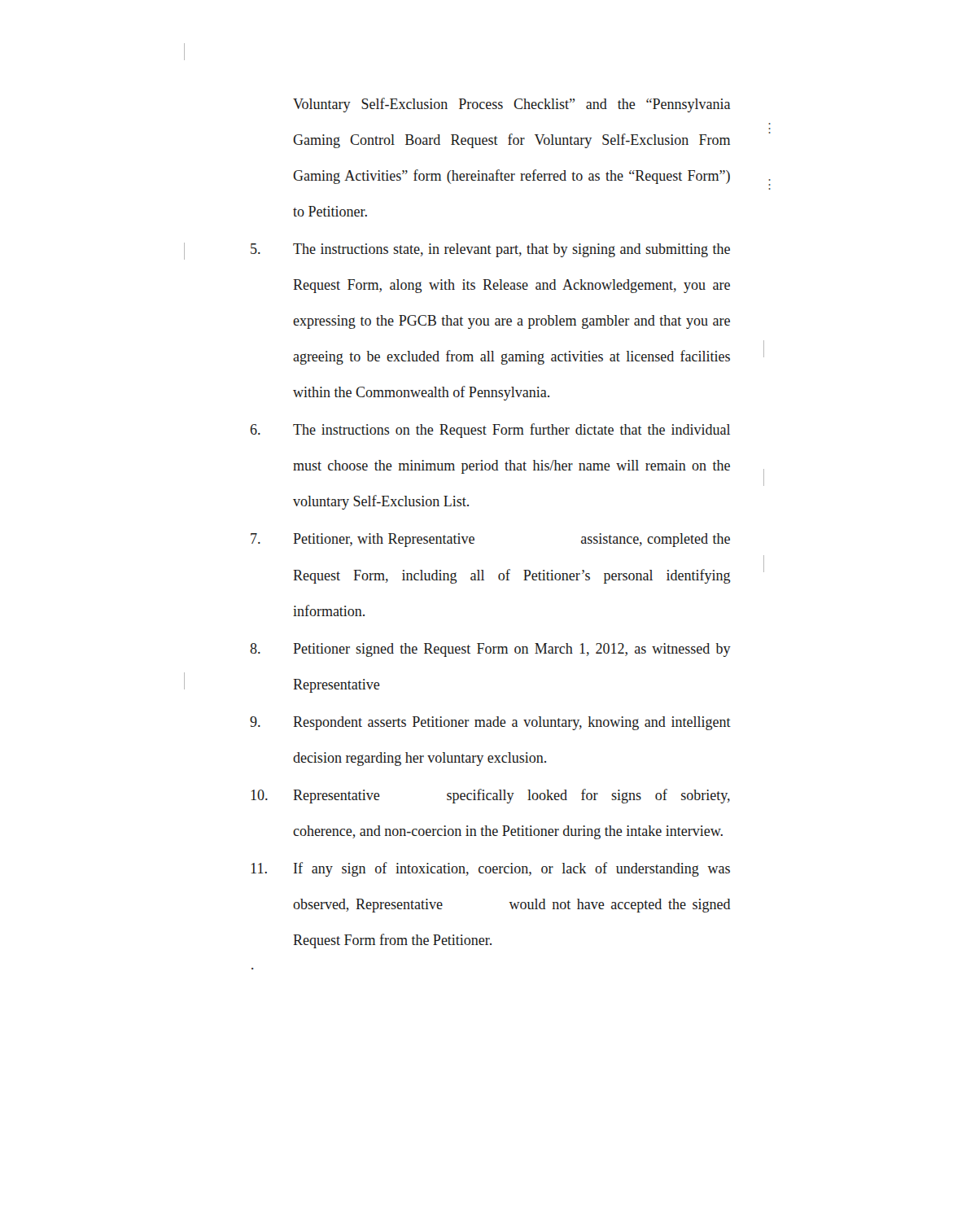⋮
⋮
Voluntary Self-Exclusion Process Checklist” and the “Pennsylvania Gaming Control Board Request for Voluntary Self-Exclusion From Gaming Activities” form (hereinafter referred to as the “Request Form”) to Petitioner.
5. The instructions state, in relevant part, that by signing and submitting the Request Form, along with its Release and Acknowledgement, you are expressing to the PGCB that you are a problem gambler and that you are agreeing to be excluded from all gaming activities at licensed facilities within the Commonwealth of Pennsylvania.
6. The instructions on the Request Form further dictate that the individual must choose the minimum period that his/her name will remain on the voluntary Self-Exclusion List.
7. Petitioner, with Representative assistance, completed the Request Form, including all of Petitioner’s personal identifying information.
8. Petitioner signed the Request Form on March 1, 2012, as witnessed by Representative
9. Respondent asserts Petitioner made a voluntary, knowing and intelligent decision regarding her voluntary exclusion.
10. Representative specifically looked for signs of sobriety, coherence, and non-coercion in the Petitioner during the intake interview.
11. If any sign of intoxication, coercion, or lack of understanding was observed, Representative would not have accepted the signed Request Form from the Petitioner.
·